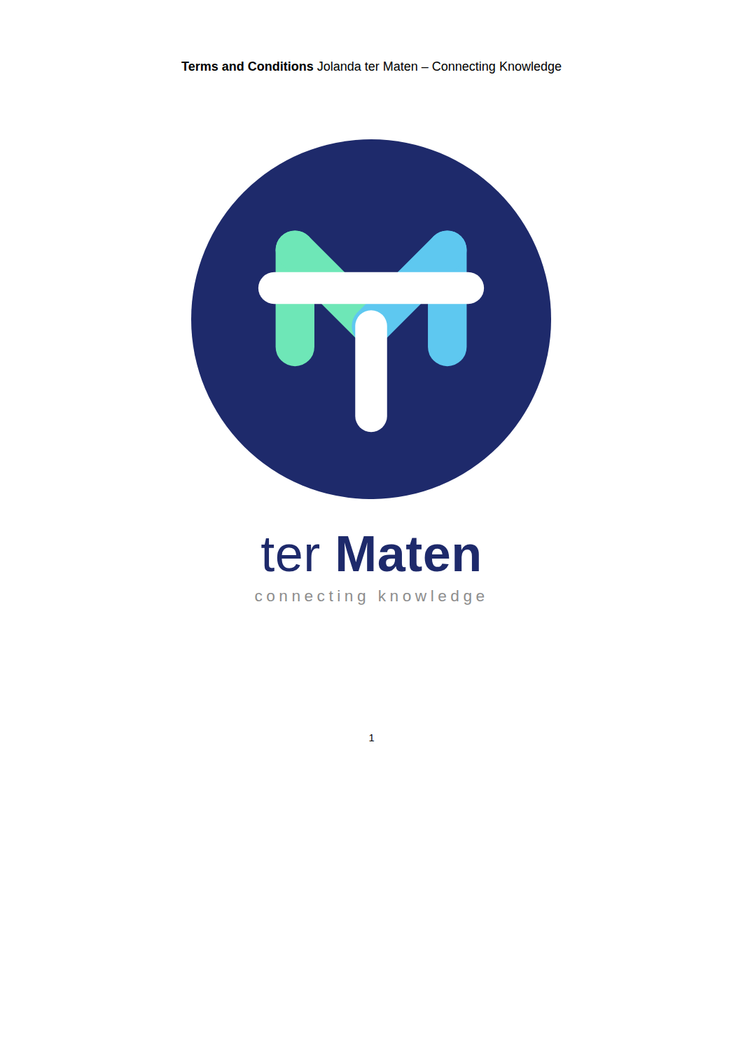Terms and Conditions Jolanda ter Maten – Connecting Knowledge
ter Maten
connecting knowledge
1